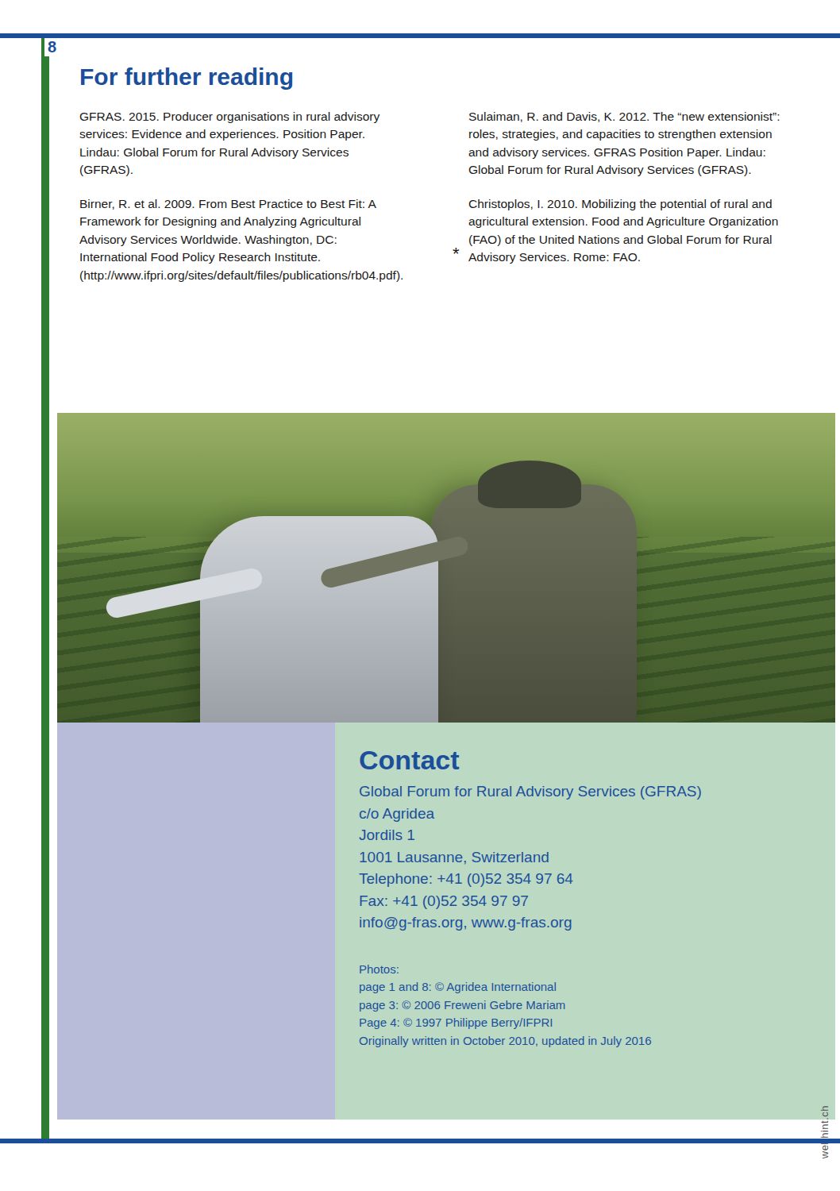8
For further reading
GFRAS. 2015. Producer organisations in rural advisory services: Evidence and experiences. Position Paper. Lindau: Global Forum for Rural Advisory Services (GFRAS).
Birner, R. et al. 2009. From Best Practice to Best Fit: A Framework for Designing and Analyzing Agricultural Advisory Services Worldwide. Washington, DC: International Food Policy Research Institute. (http://www.ifpri.org/sites/default/files/publications/rb04.pdf).
*
Sulaiman, R. and Davis, K. 2012. The “new extensionist”: roles, strategies, and capacities to strengthen extension and advisory services. GFRAS Position Paper. Lindau: Global Forum for Rural Advisory Services (GFRAS).
Christoplos, I. 2010. Mobilizing the potential of rural and agricultural extension. Food and Agriculture Organization (FAO) of the United Nations and Global Forum for Rural Advisory Services. Rome: FAO.
Contact
Global Forum for Rural Advisory Services (GFRAS)
c/o Agridea
Jordils 1
1001 Lausanne, Switzerland
Telephone: +41 (0)52 354 97 64
Fax: +41 (0)52 354 97 97
info@g-fras.org, www.g-fras.org
Photos:
page 1 and 8: © Agridea International
page 3: © 2006 Freweni Gebre Mariam
Page 4: © 1997 Philippe Berry/IFPRI
Originally written in October 2010, updated in July 2016
webhint.ch